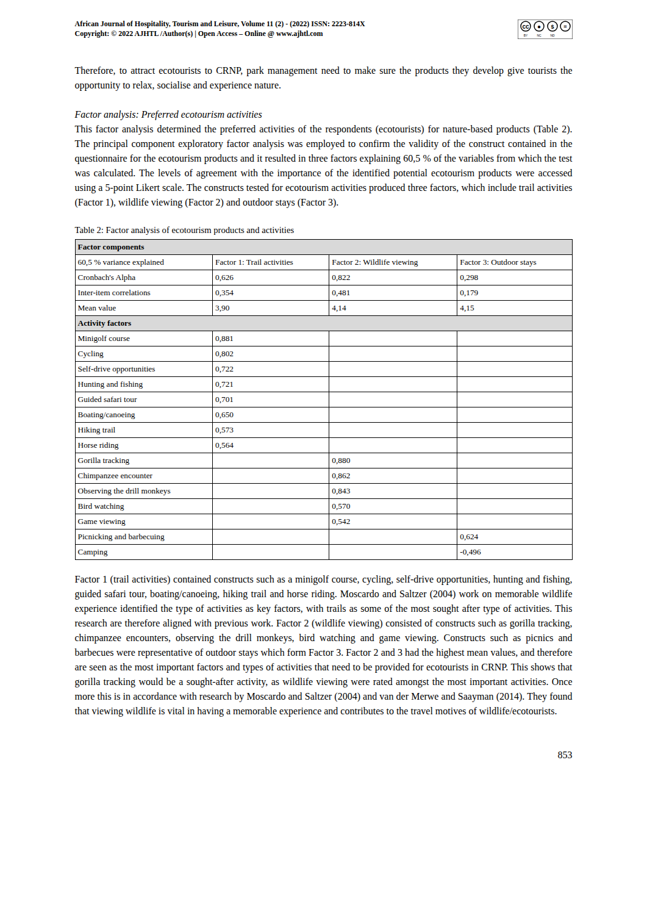African Journal of Hospitality, Tourism and Leisure, Volume 11 (2) - (2022) ISSN: 2223-814X
Copyright: © 2022 AJHTL /Author(s) | Open Access – Online @ www.ajhtl.com
cc ● $ = BY NC ND
Therefore, to attract ecotourists to CRNP, park management need to make sure the products they develop give tourists the opportunity to relax, socialise and experience nature.
Factor analysis: Preferred ecotourism activities
This factor analysis determined the preferred activities of the respondents (ecotourists) for nature-based products (Table 2). The principal component exploratory factor analysis was employed to confirm the validity of the construct contained in the questionnaire for the ecotourism products and it resulted in three factors explaining 60,5 % of the variables from which the test was calculated. The levels of agreement with the importance of the identified potential ecotourism products were accessed using a 5-point Likert scale. The constructs tested for ecotourism activities produced three factors, which include trail activities (Factor 1), wildlife viewing (Factor 2) and outdoor stays (Factor 3).
Table 2: Factor analysis of ecotourism products and activities
| Factor components |
| 60,5 % variance explained | Factor 1: Trail activities | Factor 2: Wildlife viewing | Factor 3: Outdoor stays |
| Cronbach's Alpha | 0,626 | 0,822 | 0,298 |
| Inter-item correlations | 0,354 | 0,481 | 0,179 |
| Mean value | 3,90 | 4,14 | 4,15 |
| Activity factors |
| Minigolf course | 0,881 | | |
| Cycling | 0,802 | | |
| Self-drive opportunities | 0,722 | | |
| Hunting and fishing | 0,721 | | |
| Guided safari tour | 0,701 | | |
| Boating/canoeing | 0,650 | | |
| Hiking trail | 0,573 | | |
| Horse riding | 0,564 | | |
| Gorilla tracking | | 0,880 | |
| Chimpanzee encounter | | 0,862 | |
| Observing the drill monkeys | | 0,843 | |
| Bird watching | | 0,570 | |
| Game viewing | | 0,542 | |
| Picnicking and barbecuing | | | 0,624 |
| Camping | | | -0,496 |
Factor 1 (trail activities) contained constructs such as a minigolf course, cycling, self-drive opportunities, hunting and fishing, guided safari tour, boating/canoeing, hiking trail and horse riding. Moscardo and Saltzer (2004) work on memorable wildlife experience identified the type of activities as key factors, with trails as some of the most sought after type of activities. This research are therefore aligned with previous work. Factor 2 (wildlife viewing) consisted of constructs such as gorilla tracking, chimpanzee encounters, observing the drill monkeys, bird watching and game viewing. Constructs such as picnics and barbecues were representative of outdoor stays which form Factor 3. Factor 2 and 3 had the highest mean values, and therefore are seen as the most important factors and types of activities that need to be provided for ecotourists in CRNP. This shows that gorilla tracking would be a sought-after activity, as wildlife viewing were rated amongst the most important activities. Once more this is in accordance with research by Moscardo and Saltzer (2004) and van der Merwe and Saayman (2014). They found that viewing wildlife is vital in having a memorable experience and contributes to the travel motives of wildlife/ecotourists.
853